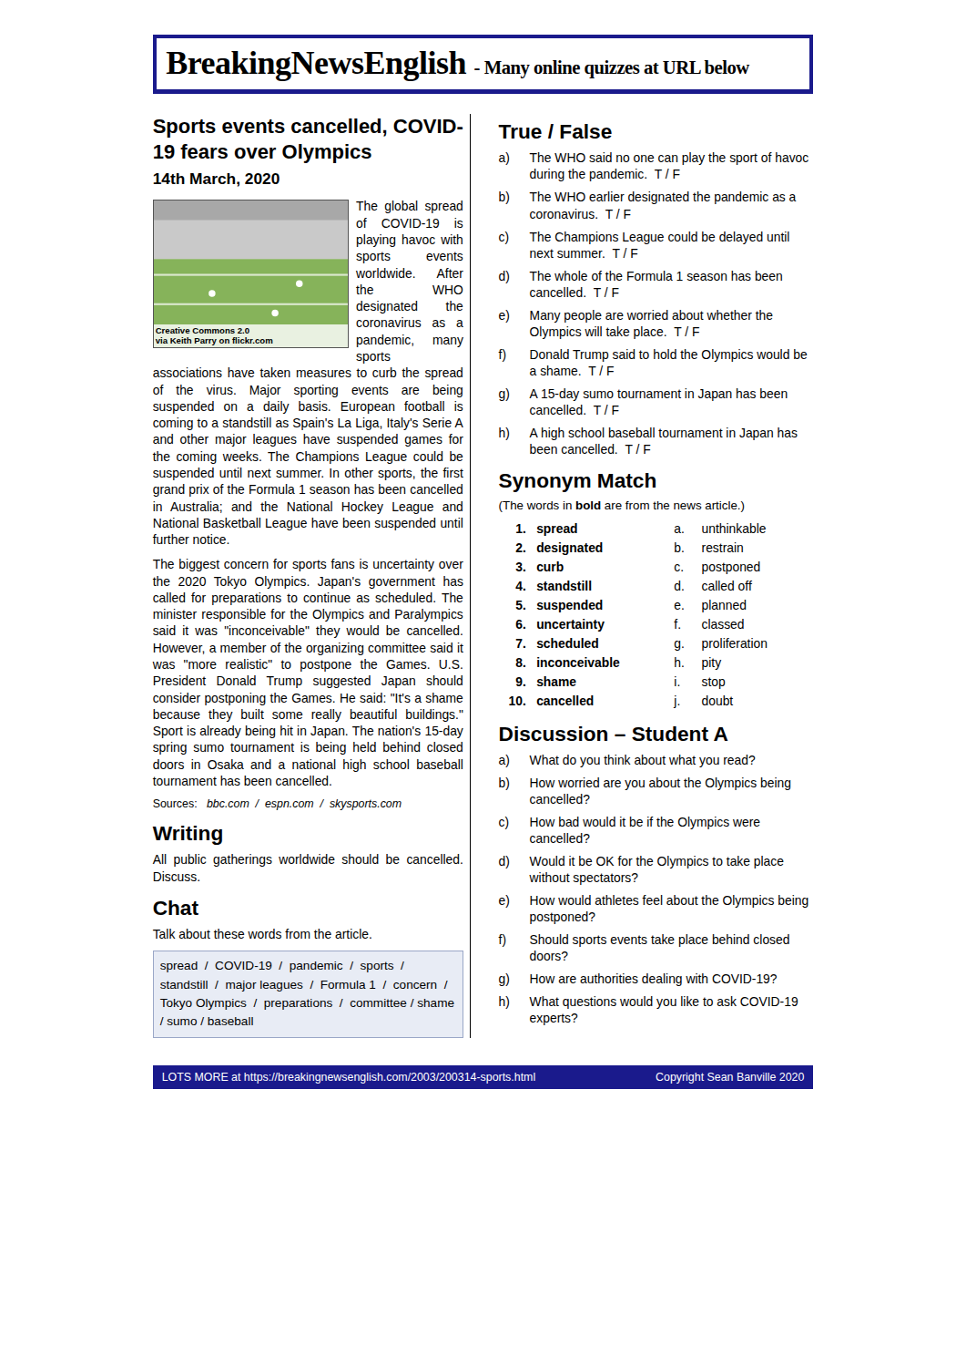BreakingNewsEnglish - Many online quizzes at URL below
Sports events cancelled, COVID-19 fears over Olympics
14th March, 2020
Creative Commons 2.0
via Keith Parry on flickr.com
The global spread of COVID-19 is playing havoc with sports events worldwide. After the WHO designated the coronavirus as a pandemic, many sports associations have taken measures to curb the spread of the virus. Major sporting events are being suspended on a daily basis. European football is coming to a standstill as Spain's La Liga, Italy's Serie A and other major leagues have suspended games for the coming weeks. The Champions League could be suspended until next summer. In other sports, the first grand prix of the Formula 1 season has been cancelled in Australia; and the National Hockey League and National Basketball League have been suspended until further notice.
The biggest concern for sports fans is uncertainty over the 2020 Tokyo Olympics. Japan's government has called for preparations to continue as scheduled. The minister responsible for the Olympics and Paralympics said it was "inconceivable" they would be cancelled. However, a member of the organizing committee said it was "more realistic" to postpone the Games. U.S. President Donald Trump suggested Japan should consider postponing the Games. He said: "It's a shame because they built some really beautiful buildings." Sport is already being hit in Japan. The nation's 15-day spring sumo tournament is being held behind closed doors in Osaka and a national high school baseball tournament has been cancelled.
Sources: bbc.com / espn.com / skysports.com
Writing
All public gatherings worldwide should be cancelled. Discuss.
Chat
Talk about these words from the article.
spread / COVID-19 / pandemic / sports / standstill / major leagues / Formula 1 / concern / Tokyo Olympics / preparations / committee / shame / sumo / baseball
True / False
a) The WHO said no one can play the sport of havoc during the pandemic. T / F
b) The WHO earlier designated the pandemic as a coronavirus. T / F
c) The Champions League could be delayed until next summer. T / F
d) The whole of the Formula 1 season has been cancelled. T / F
e) Many people are worried about whether the Olympics will take place. T / F
f) Donald Trump said to hold the Olympics would be a shame. T / F
g) A 15-day sumo tournament in Japan has been cancelled. T / F
h) A high school baseball tournament in Japan has been cancelled. T / F
Synonym Match
(The words in bold are from the news article.)
| 1. | spread | a. | unthinkable |
| 2. | designated | b. | restrain |
| 3. | curb | c. | postponed |
| 4. | standstill | d. | called off |
| 5. | suspended | e. | planned |
| 6. | uncertainty | f. | classed |
| 7. | scheduled | g. | proliferation |
| 8. | inconceivable | h. | pity |
| 9. | shame | i. | stop |
| 10. | cancelled | j. | doubt |
Discussion – Student A
a) What do you think about what you read?
b) How worried are you about the Olympics being cancelled?
c) How bad would it be if the Olympics were cancelled?
d) Would it be OK for the Olympics to take place without spectators?
e) How would athletes feel about the Olympics being postponed?
f) Should sports events take place behind closed doors?
g) How are authorities dealing with COVID-19?
h) What questions would you like to ask COVID-19 experts?
LOTS MORE at https://breakingnewsenglish.com/2003/200314-sports.html
Copyright Sean Banville 2020